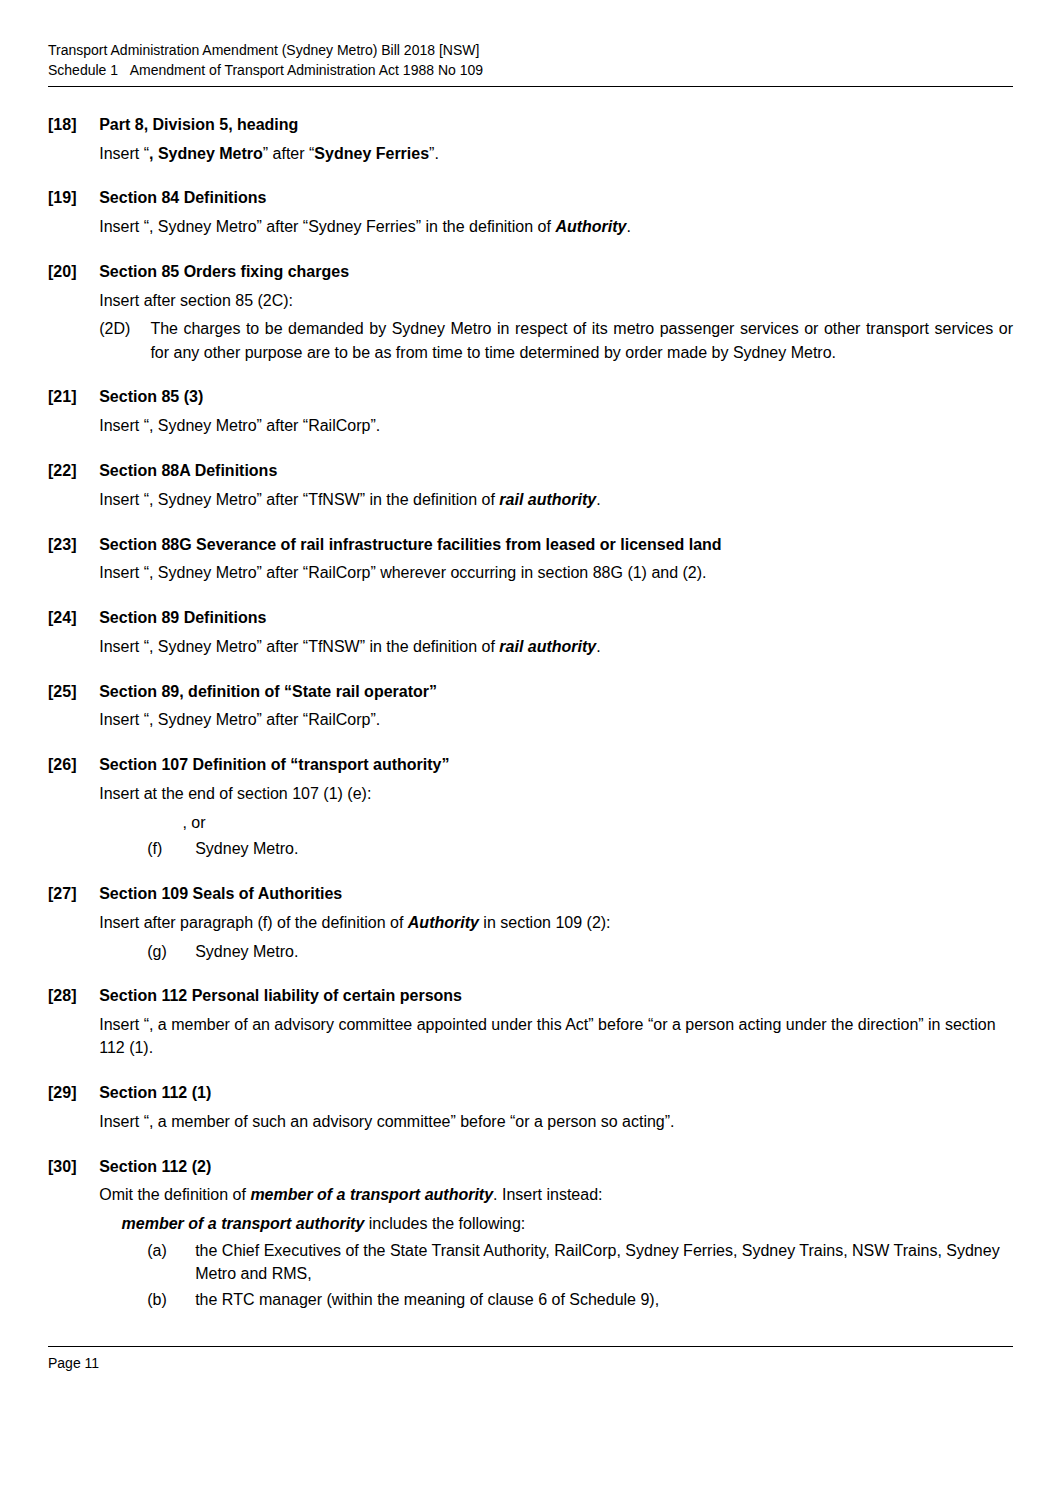Transport Administration Amendment (Sydney Metro) Bill 2018 [NSW] Schedule 1 Amendment of Transport Administration Act 1988 No 109
[18] Part 8, Division 5, heading
Insert “, Sydney Metro” after “Sydney Ferries”.
[19] Section 84 Definitions
Insert “, Sydney Metro” after “Sydney Ferries” in the definition of Authority.
[20] Section 85 Orders fixing charges
Insert after section 85 (2C):
(2D) The charges to be demanded by Sydney Metro in respect of its metro passenger services or other transport services or for any other purpose are to be as from time to time determined by order made by Sydney Metro.
[21] Section 85 (3)
Insert “, Sydney Metro” after “RailCorp”.
[22] Section 88A Definitions
Insert “, Sydney Metro” after “TfNSW” in the definition of rail authority.
[23] Section 88G Severance of rail infrastructure facilities from leased or licensed land
Insert “, Sydney Metro” after “RailCorp” wherever occurring in section 88G (1) and (2).
[24] Section 89 Definitions
Insert “, Sydney Metro” after “TfNSW” in the definition of rail authority.
[25] Section 89, definition of “State rail operator”
Insert “, Sydney Metro” after “RailCorp”.
[26] Section 107 Definition of “transport authority”
Insert at the end of section 107 (1) (e):
, or
(f) Sydney Metro.
[27] Section 109 Seals of Authorities
Insert after paragraph (f) of the definition of Authority in section 109 (2):
(g) Sydney Metro.
[28] Section 112 Personal liability of certain persons
Insert “, a member of an advisory committee appointed under this Act” before “or a person acting under the direction” in section 112 (1).
[29] Section 112 (1)
Insert “, a member of such an advisory committee” before “or a person so acting”.
[30] Section 112 (2)
Omit the definition of member of a transport authority. Insert instead:
member of a transport authority includes the following:
(a) the Chief Executives of the State Transit Authority, RailCorp, Sydney Ferries, Sydney Trains, NSW Trains, Sydney Metro and RMS,
(b) the RTC manager (within the meaning of clause 6 of Schedule 9),
Page 11